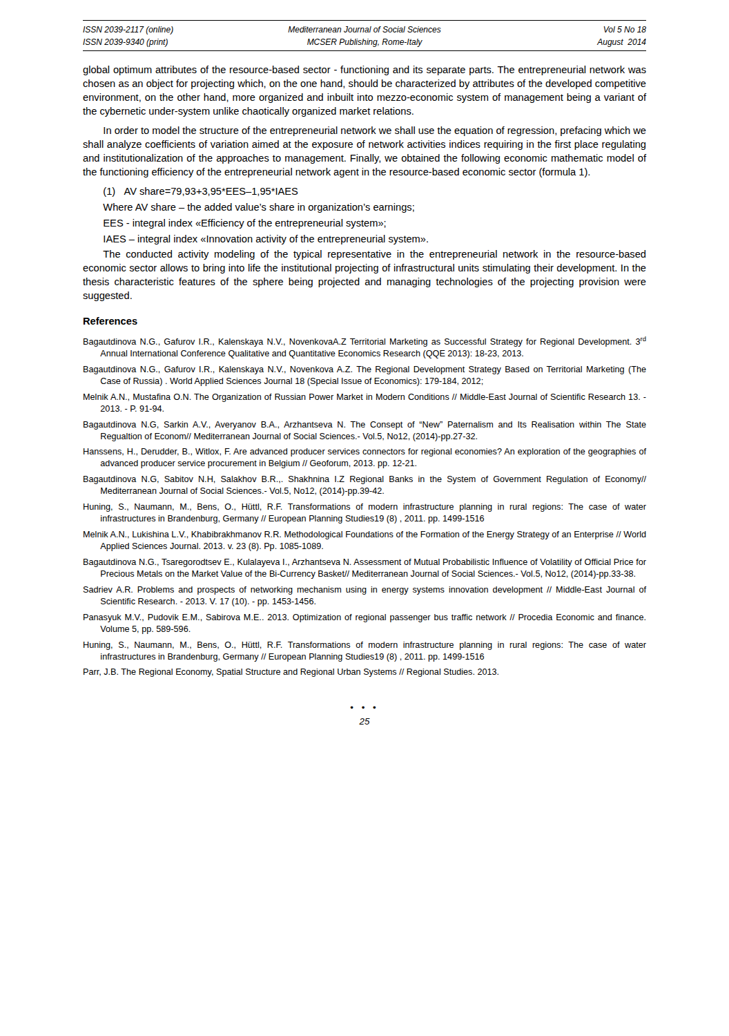| ISSN 2039-2117 (online) | Mediterranean Journal of Social Sciences | Vol 5 No 18 |
| ISSN 2039-9340 (print) | MCSER Publishing, Rome-Italy | August 2014 |
global optimum attributes of the resource-based sector - functioning and its separate parts. The entrepreneurial network was chosen as an object for projecting which, on the one hand, should be characterized by attributes of the developed competitive environment, on the other hand, more organized and inbuilt into mezzo-economic system of management being a variant of the cybernetic under-system unlike chaotically organized market relations.
In order to model the structure of the entrepreneurial network we shall use the equation of regression, prefacing which we shall analyze coefficients of variation aimed at the exposure of network activities indices requiring in the first place regulating and institutionalization of the approaches to management. Finally, we obtained the following economic mathematic model of the functioning efficiency of the entrepreneurial network agent in the resource-based economic sector (formula 1).
(1) AV share=79,93+3,95*EES–1,95*IAES
Where AV share – the added value’s share in organization’s earnings;
EES - integral index «Efficiency of the entrepreneurial system»;
IAES – integral index «Innovation activity of the entrepreneurial system».
The conducted activity modeling of the typical representative in the entrepreneurial network in the resource-based economic sector allows to bring into life the institutional projecting of infrastructural units stimulating their development. In the thesis characteristic features of the sphere being projected and managing technologies of the projecting provision were suggested.
References
Bagautdinova N.G., Gafurov I.R., Kalenskaya N.V., NovenkovaA.Z Territorial Marketing as Successful Strategy for Regional Development. 3rd Annual International Conference Qualitative and Quantitative Economics Research (QQE 2013): 18-23, 2013.
Bagautdinova N.G., Gafurov I.R., Kalenskaya N.V., Novenkova A.Z. The Regional Development Strategy Based on Territorial Marketing (The Case of Russia) . World Applied Sciences Journal 18 (Special Issue of Economics): 179-184, 2012;
Melnik A.N., Mustafina O.N. The Organization of Russian Power Market in Modern Conditions // Middle-East Journal of Scientific Research 13. - 2013. - P. 91-94.
Bagautdinova N.G, Sarkin A.V., Averyanov B.A., Arzhantseva N. The Consept of “New” Paternalism and Its Realisation within The State Regualtion of Econom// Mediterranean Journal of Social Sciences.- Vol.5, No12, (2014)-pp.27-32.
Hanssens, H., Derudder, B., Witlox, F. Are advanced producer services connectors for regional economies? An exploration of the geographies of advanced producer service procurement in Belgium // Geoforum, 2013. pp. 12-21.
Bagautdinova N.G, Sabitov N.H, Salakhov B.R.,. Shakhnina I.Z Regional Banks in the System of Government Regulation of Economy// Mediterranean Journal of Social Sciences.- Vol.5, No12, (2014)-pp.39-42.
Huning, S., Naumann, M., Bens, O., Hüttl, R.F. Transformations of modern infrastructure planning in rural regions: The case of water infrastructures in Brandenburg, Germany // European Planning Studies19 (8) , 2011. pp. 1499-1516
Melnik A.N., Lukishina L.V., Khabibrakhmanov R.R. Methodological Foundations of the Formation of the Energy Strategy of an Enterprise // World Applied Sciences Journal. 2013. v. 23 (8). Pp. 1085-1089.
Bagautdinova N.G., Tsaregorodtsev E., Kulalayeva I., Arzhantseva N. Assessment of Mutual Probabilistic Influence of Volatility of Official Price for Precious Metals on the Market Value of the Bi-Currency Basket// Mediterranean Journal of Social Sciences.- Vol.5, No12, (2014)-pp.33-38.
Sadriev A.R. Problems and prospects of networking mechanism using in energy systems innovation development // Middle-East Journal of Scientific Research. - 2013. V. 17 (10). - pp. 1453-1456.
Panasyuk M.V., Pudovik E.M., Sabirova M.E.. 2013. Optimization of regional passenger bus traffic network // Procedia Economic and finance. Volume 5, pp. 589-596.
Huning, S., Naumann, M., Bens, O., Hüttl, R.F. Transformations of modern infrastructure planning in rural regions: The case of water infrastructures in Brandenburg, Germany // European Planning Studies19 (8) , 2011. pp. 1499-1516
Parr, J.B. The Regional Economy, Spatial Structure and Regional Urban Systems // Regional Studies. 2013.
• • • 25